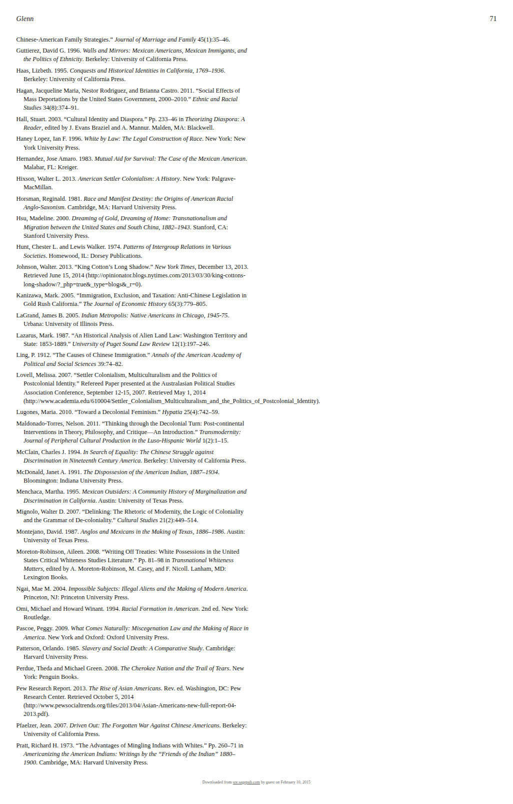Glenn 71
Chinese-American Family Strategies.” Journal of Marriage and Family 45(1):35–46.
Guttierez, David G. 1996. Walls and Mirrors: Mexican Americans, Mexican Immigants, and the Politics of Ethnicity. Berkeley: University of California Press.
Haas, Lizbeth. 1995. Conquests and Historical Identities in California, 1769–1936. Berkeley: University of California Press.
Hagan, Jacqueline Maria, Nestor Rodriguez, and Brianna Castro. 2011. “Social Effects of Mass Deportations by the United States Government, 2000–2010.” Ethnic and Racial Studies 34(8):374–91.
Hall, Stuart. 2003. “Cultural Identity and Diaspora.” Pp. 233–46 in Theorizing Diaspora: A Reader, edited by J. Evans Braziel and A. Mannur. Malden, MA: Blackwell.
Haney Lopez, Ian F. 1996. White by Law: The Legal Construction of Race. New York: New York University Press.
Hernandez, Jose Amaro. 1983. Mutual Aid for Survival: The Case of the Mexican American. Malabar, FL: Kreiger.
Hixson, Walter L. 2013. American Settler Colonialism: A History. New York: Palgrave-MacMillan.
Horsman, Reginald. 1981. Race and Manifest Destiny: the Origins of American Racial Anglo-Saxonism. Cambridge, MA: Harvard University Press.
Hsu, Madeline. 2000. Dreaming of Gold, Dreaming of Home: Transnationalism and Migration between the United States and South China, 1882–1943. Stanford, CA: Stanford University Press.
Hunt, Chester L. and Lewis Walker. 1974. Patterns of Intergroup Relations in Various Societies. Homewood, IL: Dorsey Publications.
Johnson, Walter. 2013. “King Cotton’s Long Shadow.” New York Times, December 13, 2013. Retrieved June 15, 2014 (http://opinionator.blogs.nytimes.com/2013/03/30/king-cottons-long-shadow/?_php=true&_type=blogs&_r=0).
Kanizawa, Mark. 2005. “Immigration, Exclusion, and Taxation: Anti-Chinese Legislation in Gold Rush California.” The Journal of Economic History 65(3):779–805.
LaGrand, James B. 2005. Indian Metropolis: Native Americans in Chicago, 1945-75. Urbana: University of Illinois Press.
Lazarus, Mark. 1987. “An Historical Analysis of Alien Land Law: Washington Territory and State: 1853-1889.” University of Puget Sound Law Review 12(1):197–246.
Ling, P. 1912. “The Causes of Chinese Immigration.” Annals of the American Academy of Political and Social Sciences 39:74–82.
Lovell, Melissa. 2007. “Settler Colonialism, Multiculturalism and the Politics of Postcolonial Identity.” Refereed Paper presented at the Australasian Political Studies Association Conference, September 12-15, 2007. Retrieved May 1, 2014 (http://www.academia.edu/610004/Settler_Colonialism_Multiculturalism_and_the_Politics_of_Postcolonial_Identity).
Lugones, Maria. 2010. “Toward a Decolonial Feminism.” Hypatia 25(4):742–59.
Maldonado-Torres, Nelson. 2011. “Thinking through the Decolonial Turn: Post-continental Interventions in Theory, Philosophy, and Critique—An Introduction.” Transmodernity: Journal of Peripheral Cultural Production in the Luso-Hispanic World 1(2):1–15.
McClain, Charles J. 1994. In Search of Equality: The Chinese Struggle against Discrimination in Nineteenth Century America. Berkeley: University of California Press.
McDonald, Janet A. 1991. The Dispossesion of the American Indian, 1887–1934. Bloomington: Indiana University Press.
Menchaca, Martha. 1995. Mexican Outsiders: A Community History of Marginalization and Discrimination in California. Austin: University of Texas Press.
Mignolo, Walter D. 2007. “Delinking: The Rhetoric of Modernity, the Logic of Coloniality and the Grammar of De-coloniality.” Cultural Studies 21(2):449–514.
Montejano, David. 1987. Anglos and Mexicans in the Making of Texas, 1886–1986. Austin: University of Texas Press.
Moreton-Robinson, Aileen. 2008. “Writing Off Treaties: White Possessions in the United States Critical Whiteness Studies Literature.” Pp. 81–98 in Transnational Whiteness Matters, edited by A. Moreton-Robinson, M. Casey, and F. Nicoll. Lanham, MD: Lexington Books.
Ngai, Mae M. 2004. Impossible Subjects: Illegal Aliens and the Making of Modern America. Princeton, NJ: Princeton University Press.
Omi, Michael and Howard Winant. 1994. Racial Formation in American. 2nd ed. New York: Routledge.
Pascoe, Peggy. 2009. What Comes Naturally: Miscegenation Law and the Making of Race in America. New York and Oxford: Oxford University Press.
Patterson, Orlando. 1985. Slavery and Social Death: A Comparative Study. Cambridge: Harvard University Press.
Perdue, Theda and Michael Green. 2008. The Cherokee Nation and the Trail of Tears. New York: Penguin Books.
Pew Research Report. 2013. The Rise of Asian Americans. Rev. ed. Washington, DC: Pew Research Center. Retrieved October 5, 2014 (http://www.pewsocialtrends.org/files/2013/04/Asian-Americans-new-full-report-04-2013.pdf).
Pfaelzer, Jean. 2007. Driven Out: The Forgotten War Against Chinese Americans. Berkeley: University of California Press.
Pratt, Richard H. 1973. “The Advantages of Mingling Indians with Whites.” Pp. 260–71 in Americanizing the American Indians: Writings by the “Friends of the Indian” 1880–1900. Cambridge, MA: Harvard University Press.
Downloaded from sre.sagepub.com by guest on February 10, 2015